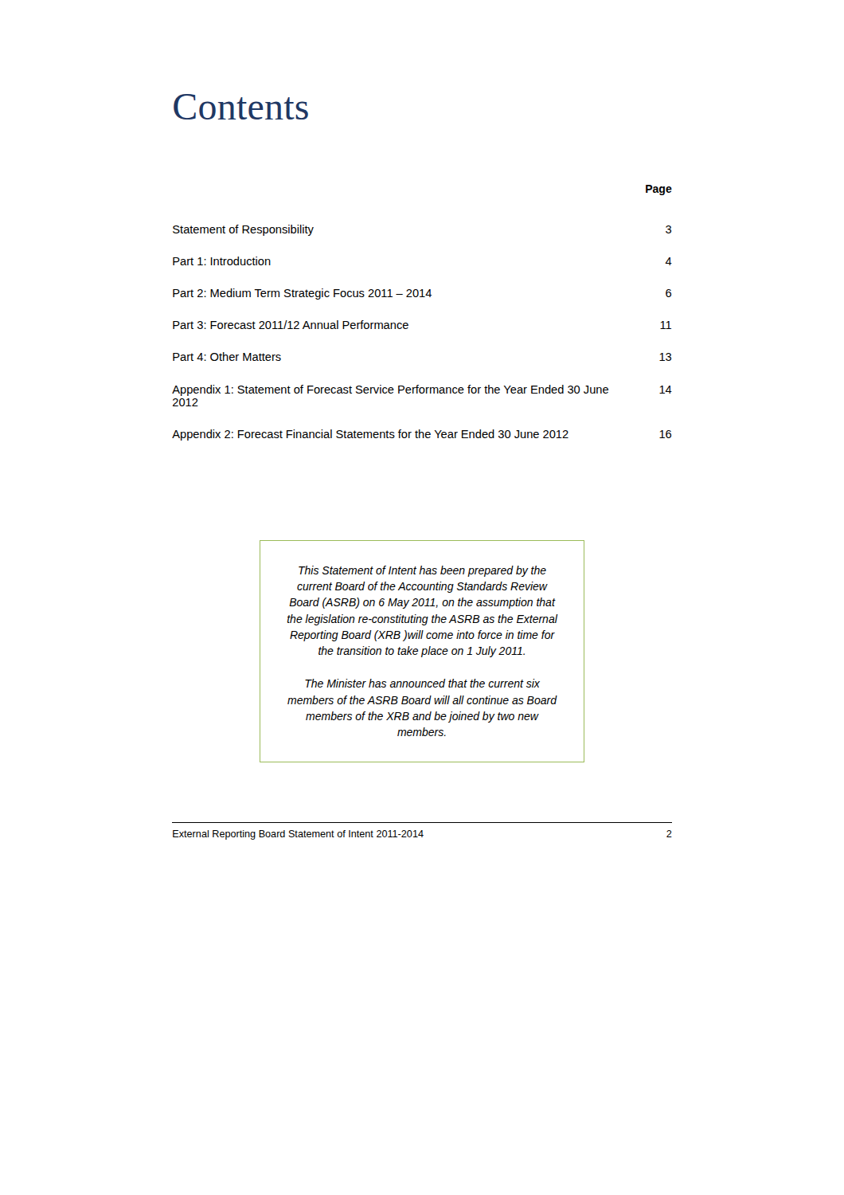Contents
Page
| Statement of Responsibility | 3 |
| Part 1: Introduction | 4 |
| Part 2: Medium Term Strategic Focus 2011 – 2014 | 6 |
| Part 3: Forecast 2011/12 Annual Performance | 11 |
| Part 4: Other Matters | 13 |
| Appendix 1: Statement of Forecast Service Performance for the Year Ended 30 June 2012 | 14 |
| Appendix 2: Forecast Financial Statements for the Year Ended 30 June 2012 | 16 |
This Statement of Intent has been prepared by the current Board of the Accounting Standards Review Board (ASRB) on 6 May 2011, on the assumption that the legislation re-constituting the ASRB as the External Reporting Board (XRB )will come into force in time for the transition to take place on 1 July 2011.
The Minister has announced that the current six members of the ASRB Board will all continue as Board members of the XRB and be joined by two new members.
External Reporting Board Statement of Intent 2011-2014 2